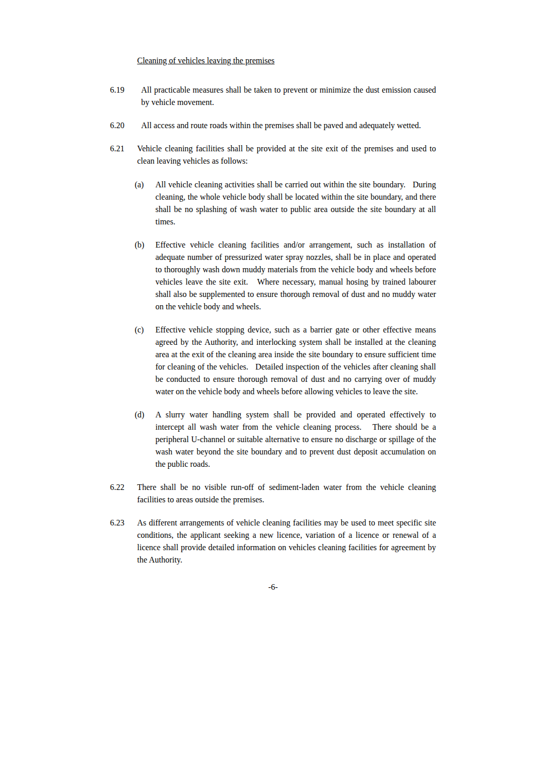Cleaning of vehicles leaving the premises
6.19
All practicable measures shall be taken to prevent or minimize the dust emission caused by vehicle movement.
6.20
All access and route roads within the premises shall be paved and adequately wetted.
6.21
Vehicle cleaning facilities shall be provided at the site exit of the premises and used to clean leaving vehicles as follows:
(a)
All vehicle cleaning activities shall be carried out within the site boundary. During cleaning, the whole vehicle body shall be located within the site boundary, and there shall be no splashing of wash water to public area outside the site boundary at all times.
(b)
Effective vehicle cleaning facilities and/or arrangement, such as installation of adequate number of pressurized water spray nozzles, shall be in place and operated to thoroughly wash down muddy materials from the vehicle body and wheels before vehicles leave the site exit. Where necessary, manual hosing by trained labourer shall also be supplemented to ensure thorough removal of dust and no muddy water on the vehicle body and wheels.
(c)
Effective vehicle stopping device, such as a barrier gate or other effective means agreed by the Authority, and interlocking system shall be installed at the cleaning area at the exit of the cleaning area inside the site boundary to ensure sufficient time for cleaning of the vehicles. Detailed inspection of the vehicles after cleaning shall be conducted to ensure thorough removal of dust and no carrying over of muddy water on the vehicle body and wheels before allowing vehicles to leave the site.
(d)
A slurry water handling system shall be provided and operated effectively to intercept all wash water from the vehicle cleaning process. There should be a peripheral U-channel or suitable alternative to ensure no discharge or spillage of the wash water beyond the site boundary and to prevent dust deposit accumulation on the public roads.
6.22
There shall be no visible run-off of sediment-laden water from the vehicle cleaning facilities to areas outside the premises.
6.23
As different arrangements of vehicle cleaning facilities may be used to meet specific site conditions, the applicant seeking a new licence, variation of a licence or renewal of a licence shall provide detailed information on vehicles cleaning facilities for agreement by the Authority.
-6-